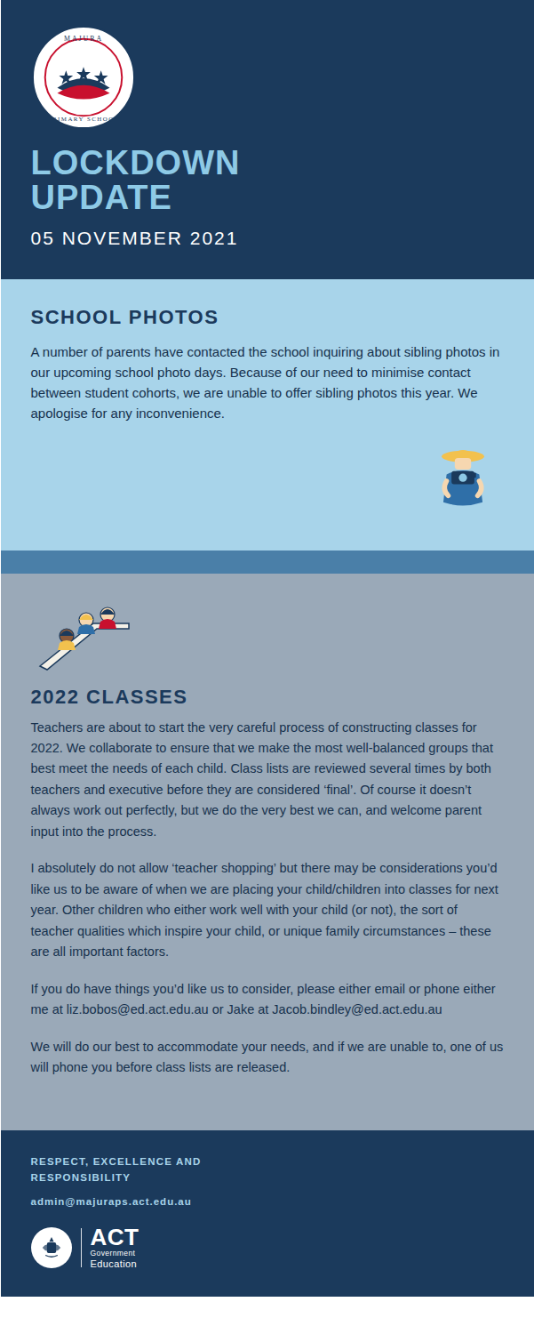MAJURA PRIMARY SCHOOL
Lockdown
Update
05 NOVEMBER 2021
School Photos
A number of parents have contacted the school inquiring about sibling photos in our upcoming school photo days. Because of our need to minimise contact between student cohorts, we are unable to offer sibling photos this year. We apologise for any inconvenience.
2022 Classes
Teachers are about to start the very careful process of constructing classes for 2022. We collaborate to ensure that we make the most well-balanced groups that best meet the needs of each child. Class lists are reviewed several times by both teachers and executive before they are considered ‘final’. Of course it doesn’t always work out perfectly, but we do the very best we can, and welcome parent input into the process.
I absolutely do not allow ‘teacher shopping’ but there may be considerations you’d like us to be aware of when we are placing your child/children into classes for next year. Other children who either work well with your child (or not), the sort of teacher qualities which inspire your child, or unique family circumstances – these are all important factors.
If you do have things you’d like us to consider, please either email or phone either me at liz.bobos@ed.act.edu.au or Jake at Jacob.bindley@ed.act.edu.au
We will do our best to accommodate your needs, and if we are unable to, one of us will phone you before class lists are released.
Respect, Excellence and
Responsibility admin@majuraps.act.edu.au
ACT Government Education